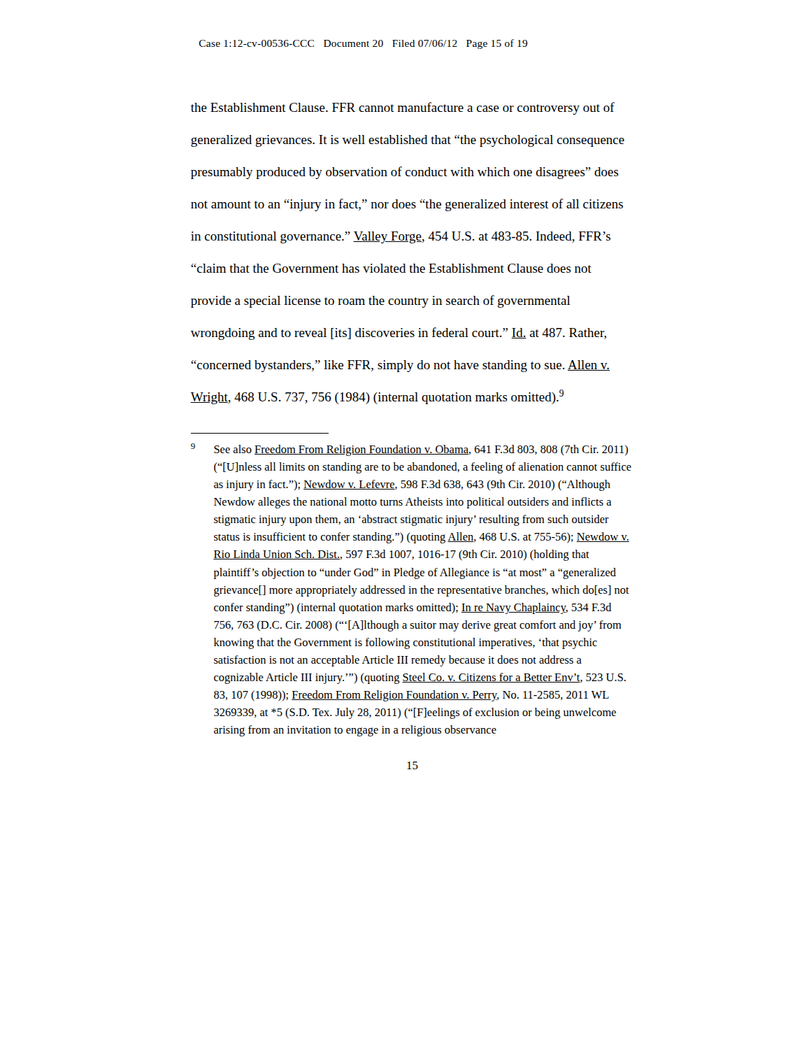Case 1:12-cv-00536-CCC Document 20 Filed 07/06/12 Page 15 of 19
the Establishment Clause. FFR cannot manufacture a case or controversy out of generalized grievances. It is well established that “the psychological consequence presumably produced by observation of conduct with which one disagrees” does not amount to an “injury in fact,” nor does “the generalized interest of all citizens in constitutional governance.” Valley Forge, 454 U.S. at 483-85. Indeed, FFR’s “claim that the Government has violated the Establishment Clause does not provide a special license to roam the country in search of governmental wrongdoing and to reveal [its] discoveries in federal court.” Id. at 487. Rather, “concerned bystanders,” like FFR, simply do not have standing to sue. Allen v. Wright, 468 U.S. 737, 756 (1984) (internal quotation marks omitted).9
9
See also Freedom From Religion Foundation v. Obama, 641 F.3d 803, 808 (7th Cir. 2011) (“[U]nless all limits on standing are to be abandoned, a feeling of alienation cannot suffice as injury in fact.”); Newdow v. Lefevre, 598 F.3d 638, 643 (9th Cir. 2010) (“Although Newdow alleges the national motto turns Atheists into political outsiders and inflicts a stigmatic injury upon them, an ‘abstract stigmatic injury’ resulting from such outsider status is insufficient to confer standing.”) (quoting Allen, 468 U.S. at 755-56); Newdow v. Rio Linda Union Sch. Dist., 597 F.3d 1007, 1016-17 (9th Cir. 2010) (holding that plaintiff’s objection to “under God” in Pledge of Allegiance is “at most” a “generalized grievance[] more appropriately addressed in the representative branches, which do[es] not confer standing”) (internal quotation marks omitted); In re Navy Chaplaincy, 534 F.3d 756, 763 (D.C. Cir. 2008) (“‘[A]lthough a suitor may derive great comfort and joy’ from knowing that the Government is following constitutional imperatives, ‘that psychic satisfaction is not an acceptable Article III remedy because it does not address a cognizable Article III injury.’”) (quoting Steel Co. v. Citizens for a Better Env’t, 523 U.S. 83, 107 (1998)); Freedom From Religion Foundation v. Perry, No. 11-2585, 2011 WL 3269339, at *5 (S.D. Tex. July 28, 2011) (“[F]eelings of exclusion or being unwelcome arising from an invitation to engage in a religious observance
15